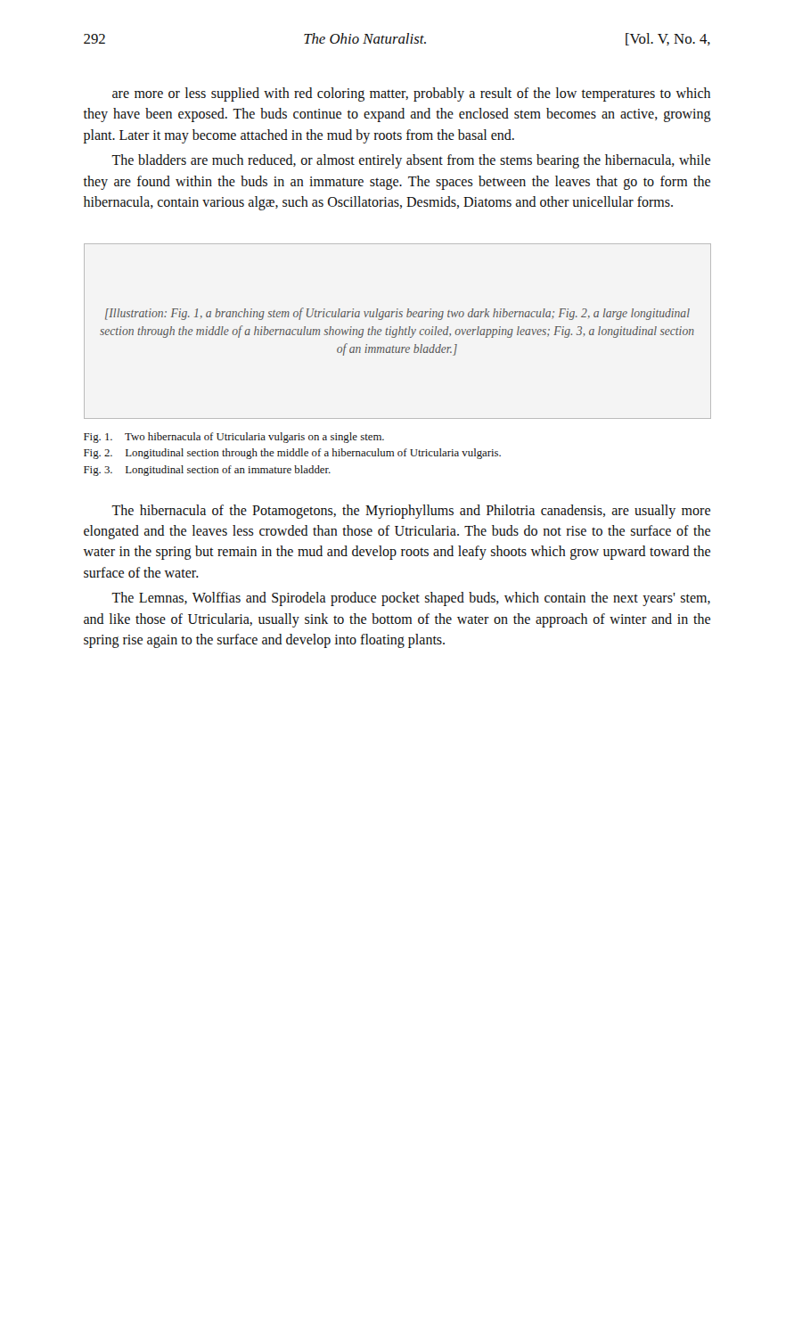292 The Ohio Naturalist. [Vol. V, No. 4,
are more or less supplied with red coloring matter, probably a result of the low temperatures to which they have been exposed. The buds continue to expand and the enclosed stem becomes an active, growing plant. Later it may become attached in the mud by roots from the basal end.
The bladders are much reduced, or almost entirely absent from the stems bearing the hibernacula, while they are found within the buds in an immature stage. The spaces between the leaves that go to form the hibernacula, contain various algæ, such as Oscillatorias, Desmids, Diatoms and other unicellular forms.
[Illustration: Fig. 1, a branching stem of Utricularia vulgaris bearing two dark hibernacula; Fig. 2, a large longitudinal section through the middle of a hibernaculum showing the tightly coiled, overlapping leaves; Fig. 3, a longitudinal section of an immature bladder.]
Fig. 1. Two hibernacula of Utricularia vulgaris on a single stem. Fig. 2. Longitudinal section through the middle of a hibernaculum of Utricularia vulgaris. Fig. 3. Longitudinal section of an immature bladder.
The hibernacula of the Potamogetons, the Myriophyllums and Philotria canadensis, are usually more elongated and the leaves less crowded than those of Utricularia. The buds do not rise to the surface of the water in the spring but remain in the mud and develop roots and leafy shoots which grow upward toward the surface of the water.
The Lemnas, Wolffias and Spirodela produce pocket shaped buds, which contain the next years' stem, and like those of Utricularia, usually sink to the bottom of the water on the approach of winter and in the spring rise again to the surface and develop into floating plants.